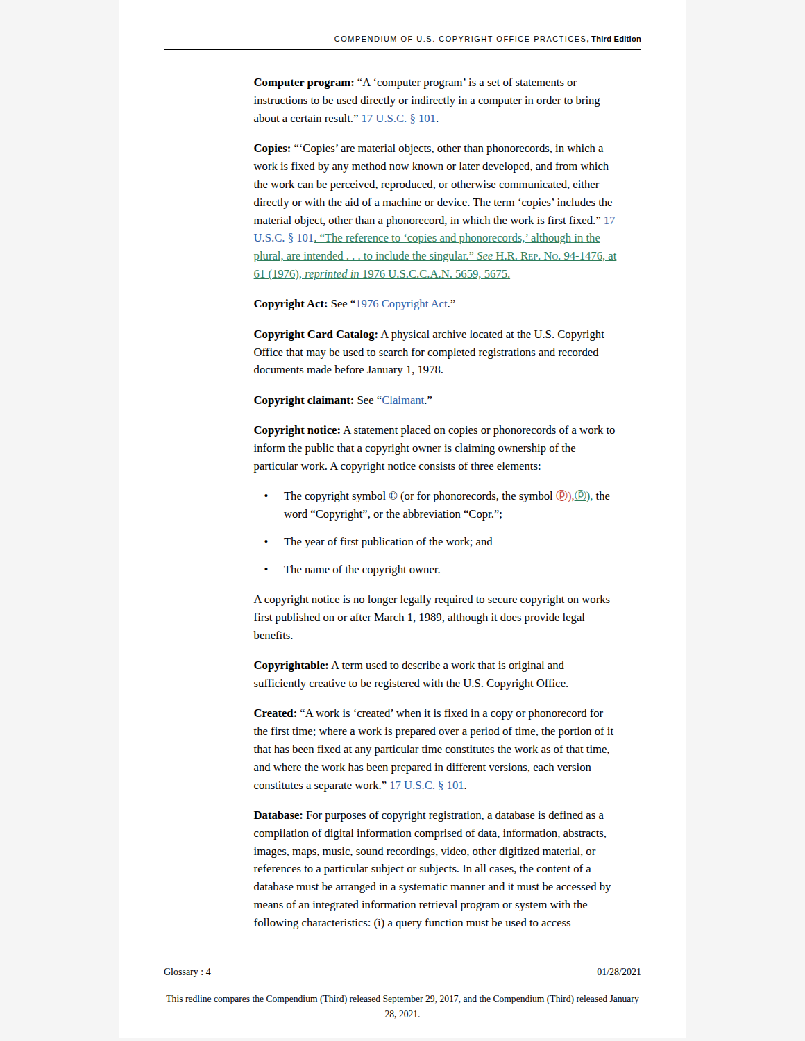Compendium of U.S. Copyright Office Practices, Third Edition
Computer program: “A ‘computer program’ is a set of statements or instructions to be used directly or indirectly in a computer in order to bring about a certain result.” 17 U.S.C. § 101.
Copies: “‘Copies’ are material objects, other than phonorecords, in which a work is fixed by any method now known or later developed, and from which the work can be perceived, reproduced, or otherwise communicated, either directly or with the aid of a machine or device. The term ‘copies’ includes the material object, other than a phonorecord, in which the work is first fixed.” 17 U.S.C. § 101. “The reference to ‘copies and phonorecords,’ although in the plural, are intended . . . to include the singular.” See H.R. Rep. No. 94-1476, at 61 (1976), reprinted in 1976 U.S.C.C.A.N. 5659, 5675.
Copyright Act: See “1976 Copyright Act.”
Copyright Card Catalog: A physical archive located at the U.S. Copyright Office that may be used to search for completed registrations and recorded documents made before January 1, 1978.
Copyright claimant: See “Claimant.”
Copyright notice: A statement placed on copies or phonorecords of a work to inform the public that a copyright owner is claiming ownership of the particular work. A copyright notice consists of three elements:
The copyright symbol © (or for phonorecords, the symbol ⓟ),ⓟ), the word “Copyright”, or the abbreviation “Copr.”;
The year of first publication of the work; and
The name of the copyright owner.
A copyright notice is no longer legally required to secure copyright on works first published on or after March 1, 1989, although it does provide legal benefits.
Copyrightable: A term used to describe a work that is original and sufficiently creative to be registered with the U.S. Copyright Office.
Created: “A work is ‘created’ when it is fixed in a copy or phonorecord for the first time; where a work is prepared over a period of time, the portion of it that has been fixed at any particular time constitutes the work as of that time, and where the work has been prepared in different versions, each version constitutes a separate work.” 17 U.S.C. § 101.
Database: For purposes of copyright registration, a database is defined as a compilation of digital information comprised of data, information, abstracts, images, maps, music, sound recordings, video, other digitized material, or references to a particular subject or subjects. In all cases, the content of a database must be arranged in a systematic manner and it must be accessed by means of an integrated information retrieval program or system with the following characteristics: (i) a query function must be used to access
Glossary : 4 01/28/2021
This redline compares the Compendium (Third) released September 29, 2017, and the Compendium (Third) released January 28, 2021.